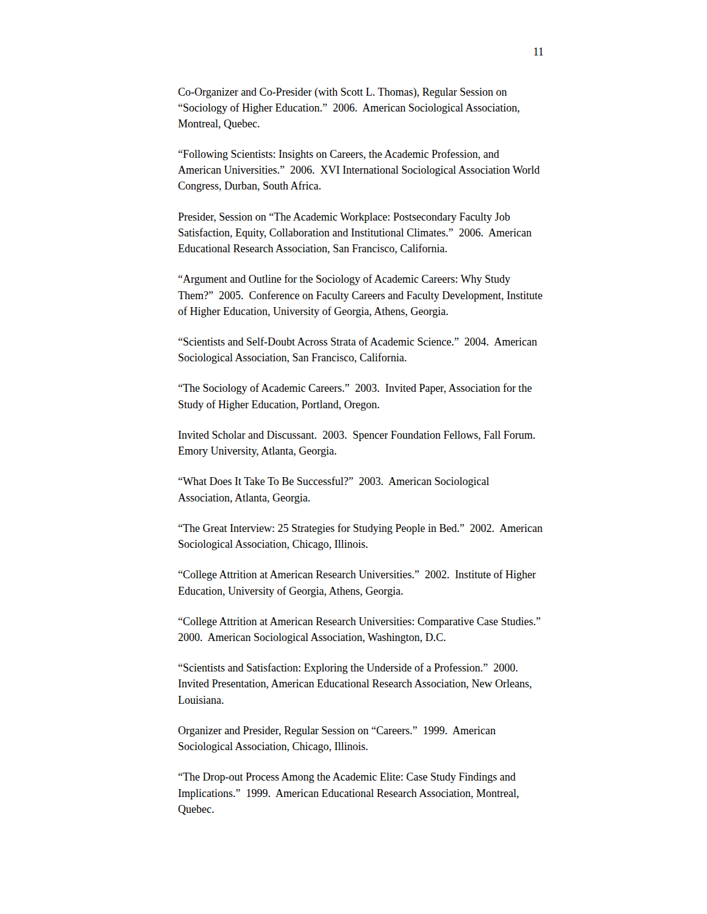11
Co-Organizer and Co-Presider (with Scott L. Thomas), Regular Session on “Sociology of Higher Education.” 2006. American Sociological Association, Montreal, Quebec.
“Following Scientists: Insights on Careers, the Academic Profession, and American Universities.” 2006. XVI International Sociological Association World Congress, Durban, South Africa.
Presider, Session on “The Academic Workplace: Postsecondary Faculty Job Satisfaction, Equity, Collaboration and Institutional Climates.” 2006. American Educational Research Association, San Francisco, California.
“Argument and Outline for the Sociology of Academic Careers: Why Study Them?” 2005. Conference on Faculty Careers and Faculty Development, Institute of Higher Education, University of Georgia, Athens, Georgia.
“Scientists and Self-Doubt Across Strata of Academic Science.” 2004. American Sociological Association, San Francisco, California.
“The Sociology of Academic Careers.” 2003. Invited Paper, Association for the Study of Higher Education, Portland, Oregon.
Invited Scholar and Discussant. 2003. Spencer Foundation Fellows, Fall Forum. Emory University, Atlanta, Georgia.
“What Does It Take To Be Successful?” 2003. American Sociological Association, Atlanta, Georgia.
“The Great Interview: 25 Strategies for Studying People in Bed.” 2002. American Sociological Association, Chicago, Illinois.
“College Attrition at American Research Universities.” 2002. Institute of Higher Education, University of Georgia, Athens, Georgia.
“College Attrition at American Research Universities: Comparative Case Studies.” 2000. American Sociological Association, Washington, D.C.
“Scientists and Satisfaction: Exploring the Underside of a Profession.” 2000. Invited Presentation, American Educational Research Association, New Orleans, Louisiana.
Organizer and Presider, Regular Session on “Careers.” 1999. American Sociological Association, Chicago, Illinois.
“The Drop-out Process Among the Academic Elite: Case Study Findings and Implications.” 1999. American Educational Research Association, Montreal, Quebec.